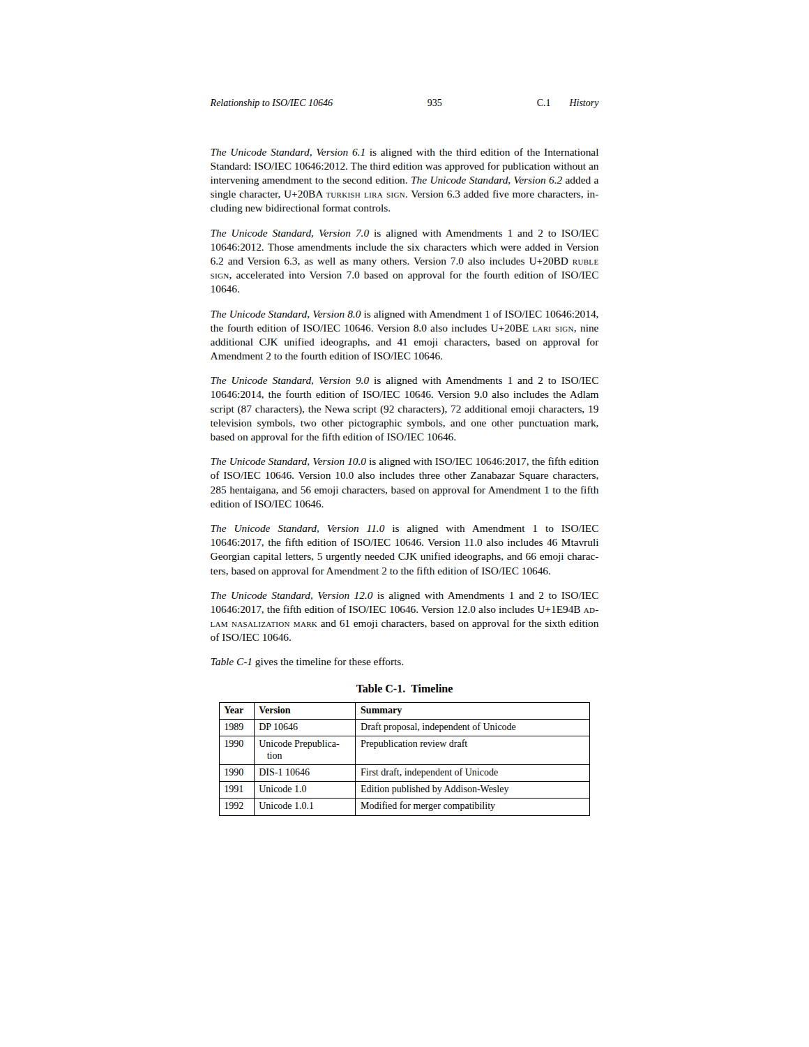Relationship to ISO/IEC 10646 935 C.1 History
The Unicode Standard, Version 6.1 is aligned with the third edition of the International Standard: ISO/IEC 10646:2012. The third edition was approved for publication without an intervening amendment to the second edition. The Unicode Standard, Version 6.2 added a single character, U+20BA turkish lira sign. Version 6.3 added five more characters, including new bidirectional format controls.
The Unicode Standard, Version 7.0 is aligned with Amendments 1 and 2 to ISO/IEC 10646:2012. Those amendments include the six characters which were added in Version 6.2 and Version 6.3, as well as many others. Version 7.0 also includes U+20BD ruble sign, accelerated into Version 7.0 based on approval for the fourth edition of ISO/IEC 10646.
The Unicode Standard, Version 8.0 is aligned with Amendment 1 of ISO/IEC 10646:2014, the fourth edition of ISO/IEC 10646. Version 8.0 also includes U+20BE lari sign, nine additional CJK unified ideographs, and 41 emoji characters, based on approval for Amendment 2 to the fourth edition of ISO/IEC 10646.
The Unicode Standard, Version 9.0 is aligned with Amendments 1 and 2 to ISO/IEC 10646:2014, the fourth edition of ISO/IEC 10646. Version 9.0 also includes the Adlam script (87 characters), the Newa script (92 characters), 72 additional emoji characters, 19 television symbols, two other pictographic symbols, and one other punctuation mark, based on approval for the fifth edition of ISO/IEC 10646.
The Unicode Standard, Version 10.0 is aligned with ISO/IEC 10646:2017, the fifth edition of ISO/IEC 10646. Version 10.0 also includes three other Zanabazar Square characters, 285 hentaigana, and 56 emoji characters, based on approval for Amendment 1 to the fifth edition of ISO/IEC 10646.
The Unicode Standard, Version 11.0 is aligned with Amendment 1 to ISO/IEC 10646:2017, the fifth edition of ISO/IEC 10646. Version 11.0 also includes 46 Mtavruli Georgian capital letters, 5 urgently needed CJK unified ideographs, and 66 emoji characters, based on approval for Amendment 2 to the fifth edition of ISO/IEC 10646.
The Unicode Standard, Version 12.0 is aligned with Amendments 1 and 2 to ISO/IEC 10646:2017, the fifth edition of ISO/IEC 10646. Version 12.0 also includes U+1E94B adlam nasalization mark and 61 emoji characters, based on approval for the sixth edition of ISO/IEC 10646.
Table C-1 gives the timeline for these efforts.
Table C-1. Timeline
| Year | Version | Summary |
| --- | --- | --- |
| 1989 | DP 10646 | Draft proposal, independent of Unicode |
| 1990 | Unicode Prepublica­tion | Prepublication review draft |
| 1990 | DIS-1 10646 | First draft, independent of Unicode |
| 1991 | Unicode 1.0 | Edition published by Addison-Wesley |
| 1992 | Unicode 1.0.1 | Modified for merger compatibility |